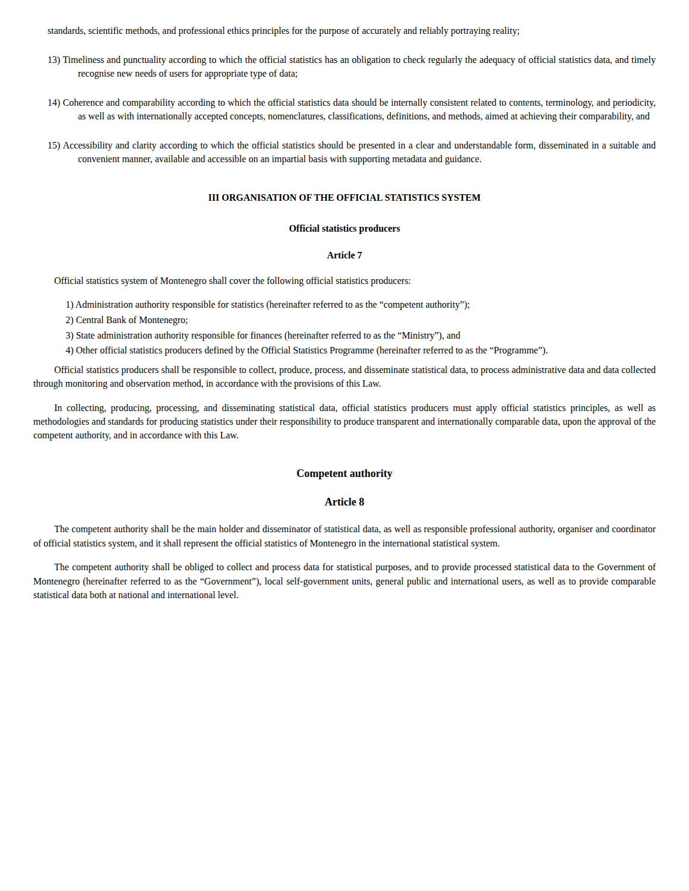standards, scientific methods, and professional ethics principles for the purpose of accurately and reliably portraying reality;
13) Timeliness and punctuality according to which the official statistics has an obligation to check regularly the adequacy of official statistics data, and timely recognise new needs of users for appropriate type of data;
14) Coherence and comparability according to which the official statistics data should be internally consistent related to contents, terminology, and periodicity, as well as with internationally accepted concepts, nomenclatures, classifications, definitions, and methods, aimed at achieving their comparability, and
15) Accessibility and clarity according to which the official statistics should be presented in a clear and understandable form, disseminated in a suitable and convenient manner, available and accessible on an impartial basis with supporting metadata and guidance.
III ORGANISATION OF THE OFFICIAL STATISTICS SYSTEM
Official statistics producers
Article 7
Official statistics system of Montenegro shall cover the following official statistics producers:
1) Administration authority responsible for statistics (hereinafter referred to as the “competent authority”);
2) Central Bank of Montenegro;
3) State administration authority responsible for finances (hereinafter referred to as the “Ministry”), and
4) Other official statistics producers defined by the Official Statistics Programme (hereinafter referred to as the “Programme”).
Official statistics producers shall be responsible to collect, produce, process, and disseminate statistical data, to process administrative data and data collected through monitoring and observation method, in accordance with the provisions of this Law.
In collecting, producing, processing, and disseminating statistical data, official statistics producers must apply official statistics principles, as well as methodologies and standards for producing statistics under their responsibility to produce transparent and internationally comparable data, upon the approval of the competent authority, and in accordance with this Law.
Competent authority
Article 8
The competent authority shall be the main holder and disseminator of statistical data, as well as responsible professional authority, organiser and coordinator of official statistics system, and it shall represent the official statistics of Montenegro in the international statistical system.
The competent authority shall be obliged to collect and process data for statistical purposes, and to provide processed statistical data to the Government of Montenegro (hereinafter referred to as the “Government”), local self-government units, general public and international users, as well as to provide comparable statistical data both at national and international level.